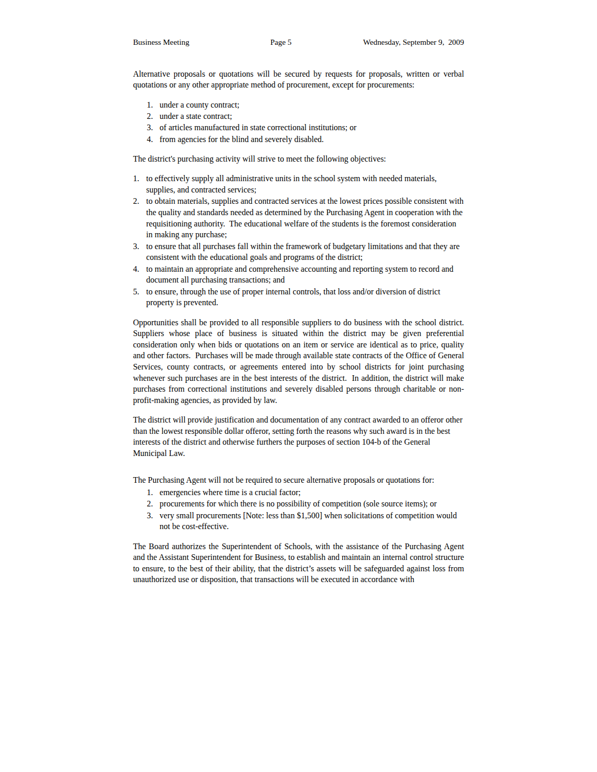Business Meeting
Page 5
Wednesday, September 9, 2009
Alternative proposals or quotations will be secured by requests for proposals, written or verbal quotations or any other appropriate method of procurement, except for procurements:
1. under a county contract;
2. under a state contract;
3. of articles manufactured in state correctional institutions; or
4. from agencies for the blind and severely disabled.
The district's purchasing activity will strive to meet the following objectives:
1. to effectively supply all administrative units in the school system with needed materials, supplies, and contracted services;
2. to obtain materials, supplies and contracted services at the lowest prices possible consistent with the quality and standards needed as determined by the Purchasing Agent in cooperation with the requisitioning authority. The educational welfare of the students is the foremost consideration in making any purchase;
3. to ensure that all purchases fall within the framework of budgetary limitations and that they are consistent with the educational goals and programs of the district;
4. to maintain an appropriate and comprehensive accounting and reporting system to record and document all purchasing transactions; and
5. to ensure, through the use of proper internal controls, that loss and/or diversion of district property is prevented.
Opportunities shall be provided to all responsible suppliers to do business with the school district. Suppliers whose place of business is situated within the district may be given preferential consideration only when bids or quotations on an item or service are identical as to price, quality and other factors. Purchases will be made through available state contracts of the Office of General Services, county contracts, or agreements entered into by school districts for joint purchasing whenever such purchases are in the best interests of the district. In addition, the district will make purchases from correctional institutions and severely disabled persons through charitable or non-profit-making agencies, as provided by law.
The district will provide justification and documentation of any contract awarded to an offeror other than the lowest responsible dollar offeror, setting forth the reasons why such award is in the best interests of the district and otherwise furthers the purposes of section 104-b of the General Municipal Law.
The Purchasing Agent will not be required to secure alternative proposals or quotations for:
1. emergencies where time is a crucial factor;
2. procurements for which there is no possibility of competition (sole source items); or
3. very small procurements [Note: less than $1,500] when solicitations of competition would not be cost-effective.
The Board authorizes the Superintendent of Schools, with the assistance of the Purchasing Agent and the Assistant Superintendent for Business, to establish and maintain an internal control structure to ensure, to the best of their ability, that the district’s assets will be safeguarded against loss from unauthorized use or disposition, that transactions will be executed in accordance with